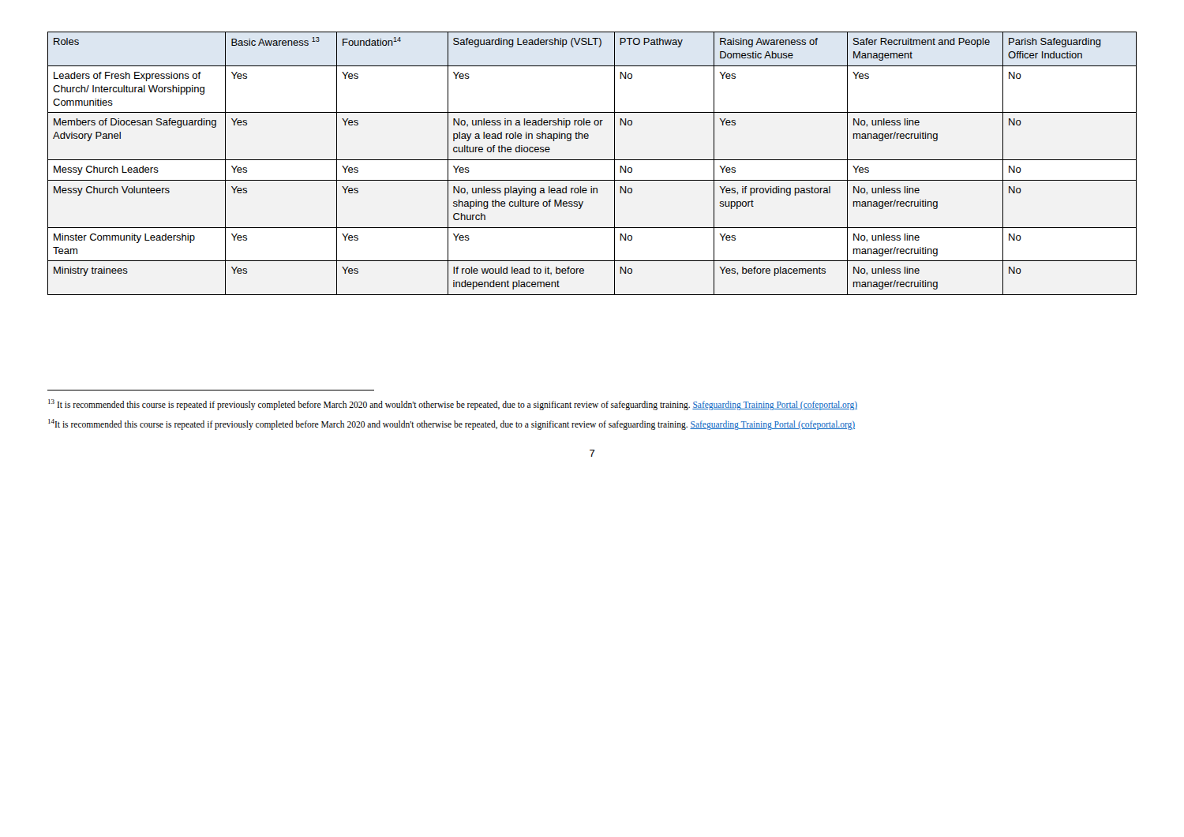| Roles | Basic Awareness 13 | Foundation 14 | Safeguarding Leadership (VSLT) | PTO Pathway | Raising Awareness of Domestic Abuse | Safer Recruitment and People Management | Parish Safeguarding Officer Induction |
| --- | --- | --- | --- | --- | --- | --- | --- |
| Leaders of Fresh Expressions of Church/ Intercultural Worshipping Communities | Yes | Yes | Yes | No | Yes | Yes | No |
| Members of Diocesan Safeguarding Advisory Panel | Yes | Yes | No, unless in a leadership role or play a lead role in shaping the culture of the diocese | No | Yes | No, unless line manager/recruiting | No |
| Messy Church Leaders | Yes | Yes | Yes | No | Yes | Yes | No |
| Messy Church Volunteers | Yes | Yes | No, unless playing a lead role in shaping the culture of Messy Church | No | Yes, if providing pastoral support | No, unless line manager/recruiting | No |
| Minster Community Leadership Team | Yes | Yes | Yes | No | Yes | No, unless line manager/recruiting | No |
| Ministry trainees | Yes | Yes | If role would lead to it, before independent placement | No | Yes, before placements | No, unless line manager/recruiting | No |
13 It is recommended this course is repeated if previously completed before March 2020 and wouldn't otherwise be repeated, due to a significant review of safeguarding training. Safeguarding Training Portal (cofeportal.org)
14It is recommended this course is repeated if previously completed before March 2020 and wouldn't otherwise be repeated, due to a significant review of safeguarding training. Safeguarding Training Portal (cofeportal.org)
7